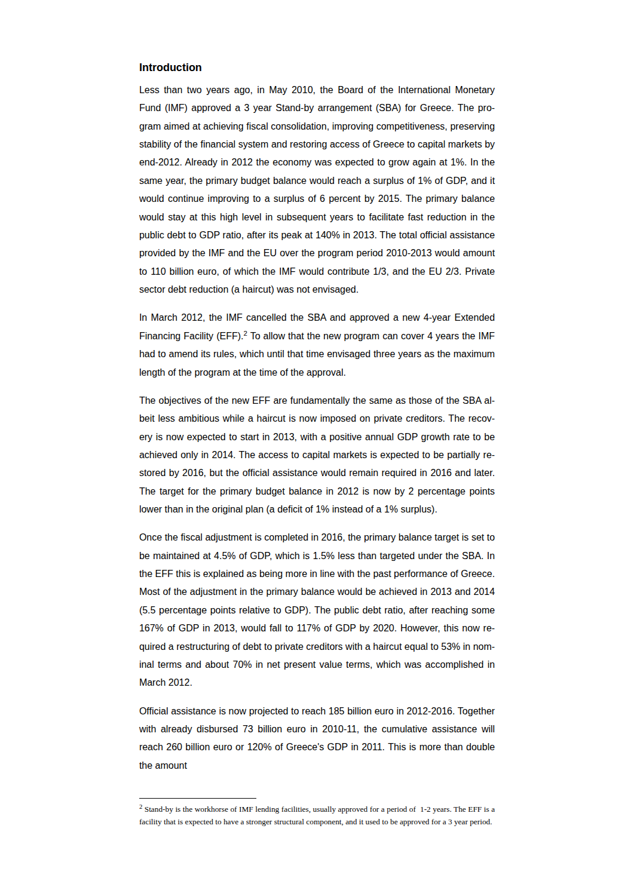Introduction
Less than two years ago, in May 2010, the Board of the International Monetary Fund (IMF) approved a 3 year Stand-by arrangement (SBA) for Greece. The program aimed at achieving fiscal consolidation, improving competitiveness, preserving stability of the financial system and restoring access of Greece to capital markets by end-2012. Already in 2012 the economy was expected to grow again at 1%. In the same year, the primary budget balance would reach a surplus of 1% of GDP, and it would continue improving to a surplus of 6 percent by 2015. The primary balance would stay at this high level in subsequent years to facilitate fast reduction in the public debt to GDP ratio, after its peak at 140% in 2013. The total official assistance provided by the IMF and the EU over the program period 2010-2013 would amount to 110 billion euro, of which the IMF would contribute 1/3, and the EU 2/3. Private sector debt reduction (a haircut) was not envisaged.
In March 2012, the IMF cancelled the SBA and approved a new 4-year Extended Financing Facility (EFF).2 To allow that the new program can cover 4 years the IMF had to amend its rules, which until that time envisaged three years as the maximum length of the program at the time of the approval.
The objectives of the new EFF are fundamentally the same as those of the SBA albeit less ambitious while a haircut is now imposed on private creditors. The recovery is now expected to start in 2013, with a positive annual GDP growth rate to be achieved only in 2014. The access to capital markets is expected to be partially restored by 2016, but the official assistance would remain required in 2016 and later. The target for the primary budget balance in 2012 is now by 2 percentage points lower than in the original plan (a deficit of 1% instead of a 1% surplus).
Once the fiscal adjustment is completed in 2016, the primary balance target is set to be maintained at 4.5% of GDP, which is 1.5% less than targeted under the SBA. In the EFF this is explained as being more in line with the past performance of Greece. Most of the adjustment in the primary balance would be achieved in 2013 and 2014 (5.5 percentage points relative to GDP). The public debt ratio, after reaching some 167% of GDP in 2013, would fall to 117% of GDP by 2020. However, this now required a restructuring of debt to private creditors with a haircut equal to 53% in nominal terms and about 70% in net present value terms, which was accomplished in March 2012.
Official assistance is now projected to reach 185 billion euro in 2012-2016. Together with already disbursed 73 billion euro in 2010-11, the cumulative assistance will reach 260 billion euro or 120% of Greece's GDP in 2011. This is more than double the amount
2 Stand-by is the workhorse of IMF lending facilities, usually approved for a period of 1-2 years. The EFF is a facility that is expected to have a stronger structural component, and it used to be approved for a 3 year period.